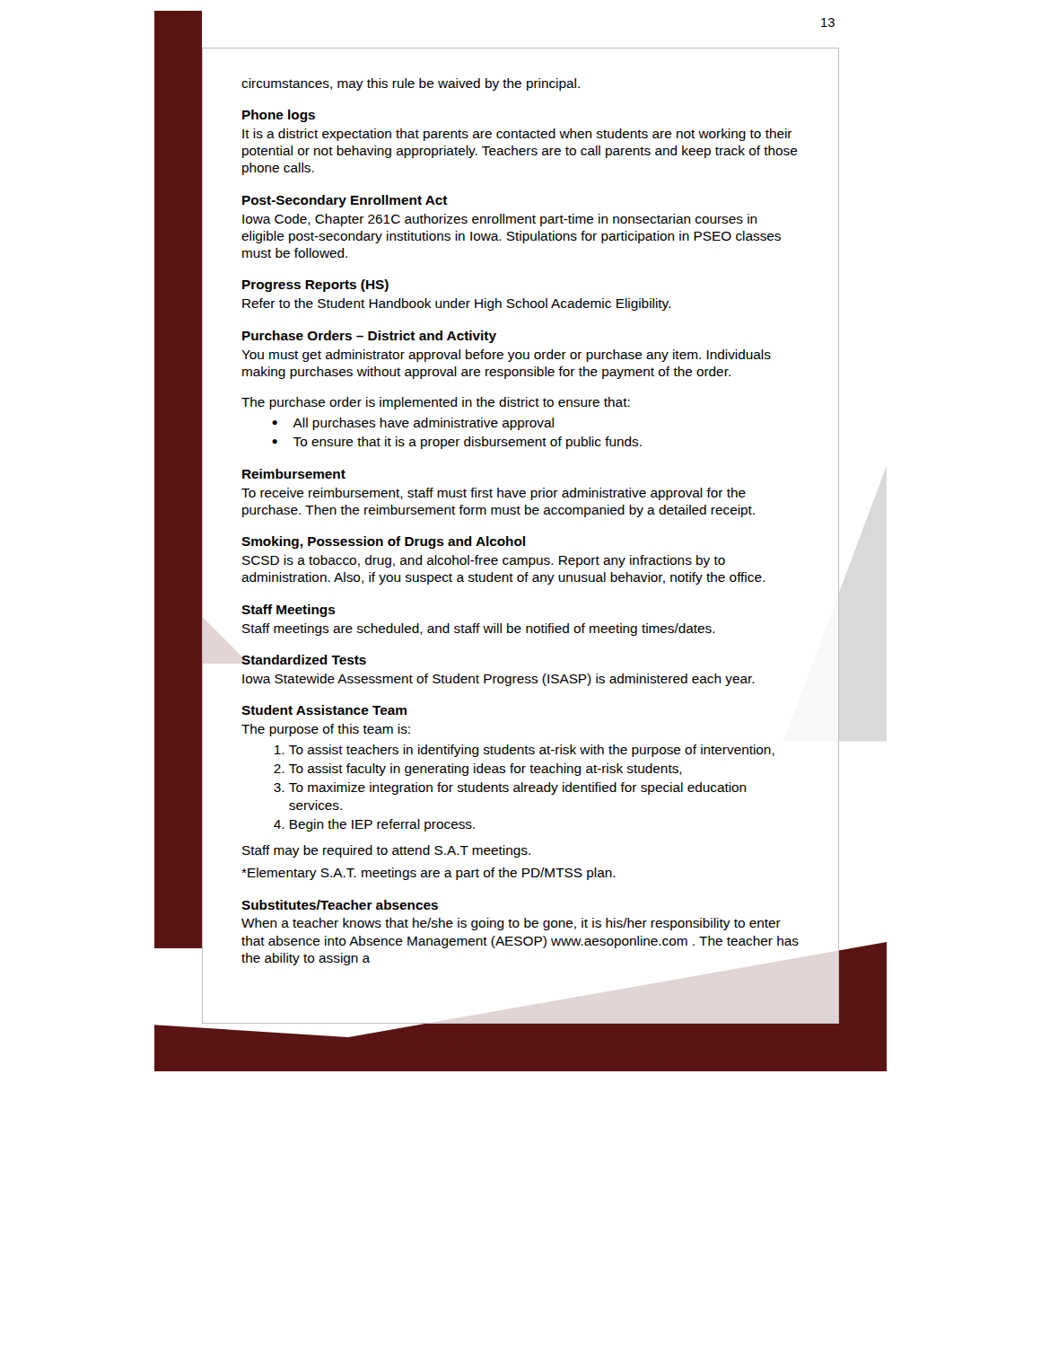13
circumstances, may this rule be waived by the principal.
Phone logs
It is a district expectation that parents are contacted when students are not working to their potential or not behaving appropriately. Teachers are to call parents and keep track of those phone calls.
Post-Secondary Enrollment Act
Iowa Code, Chapter 261C authorizes enrollment part-time in nonsectarian courses in eligible post-secondary institutions in Iowa. Stipulations for participation in PSEO classes must be followed.
Progress Reports (HS)
Refer to the Student Handbook under High School Academic Eligibility.
Purchase Orders – District and Activity
You must get administrator approval before you order or purchase any item. Individuals making purchases without approval are responsible for the payment of the order.
The purchase order is implemented in the district to ensure that:
All purchases have administrative approval
To ensure that it is a proper disbursement of public funds.
Reimbursement
To receive reimbursement, staff must first have prior administrative approval for the purchase. Then the reimbursement form must be accompanied by a detailed receipt.
Smoking, Possession of Drugs and Alcohol
SCSD is a tobacco, drug, and alcohol-free campus. Report any infractions by to administration. Also, if you suspect a student of any unusual behavior, notify the office.
Staff Meetings
Staff meetings are scheduled, and staff will be notified of meeting times/dates.
Standardized Tests
Iowa Statewide Assessment of Student Progress (ISASP) is administered each year.
Student Assistance Team
The purpose of this team is:
To assist teachers in identifying students at-risk with the purpose of intervention,
To assist faculty in generating ideas for teaching at-risk students,
To maximize integration for students already identified for special education services.
Begin the IEP referral process.
Staff may be required to attend S.A.T meetings.
*Elementary S.A.T. meetings are a part of the PD/MTSS plan.
Substitutes/Teacher absences
When a teacher knows that he/she is going to be gone, it is his/her responsibility to enter that absence into Absence Management (AESOP) www.aesoponline.com . The teacher has the ability to assign a